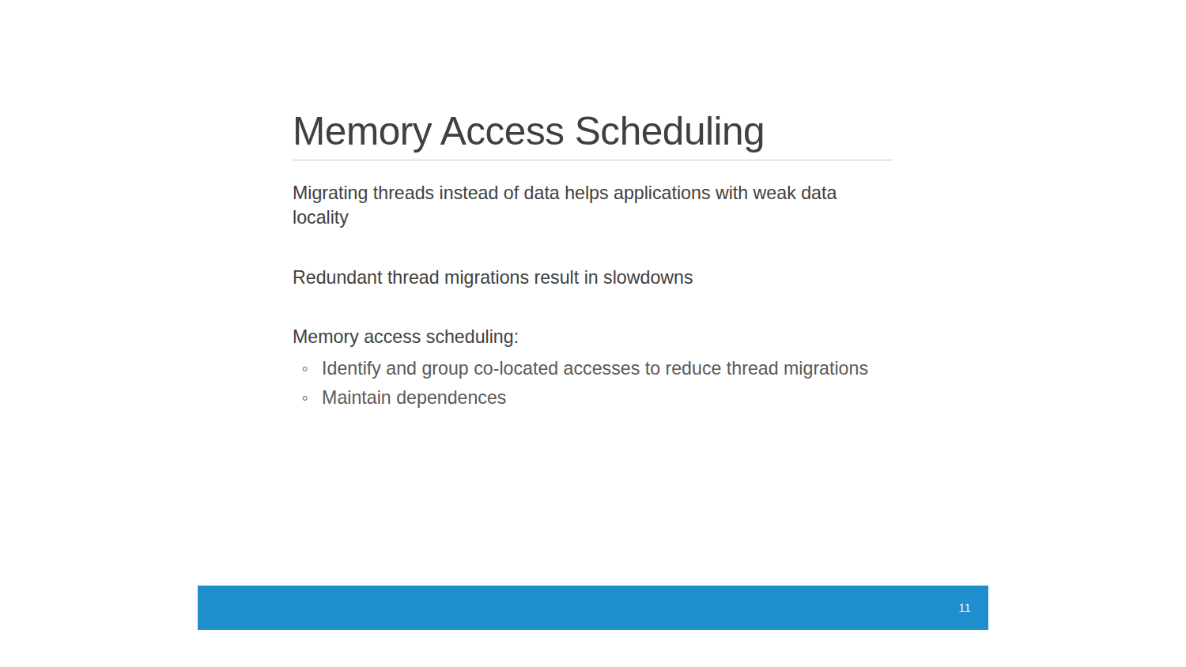Memory Access Scheduling
Migrating threads instead of data helps applications with weak data locality
Redundant thread migrations result in slowdowns
Memory access scheduling:
Identify and group co-located accesses to reduce thread migrations
Maintain dependences
11